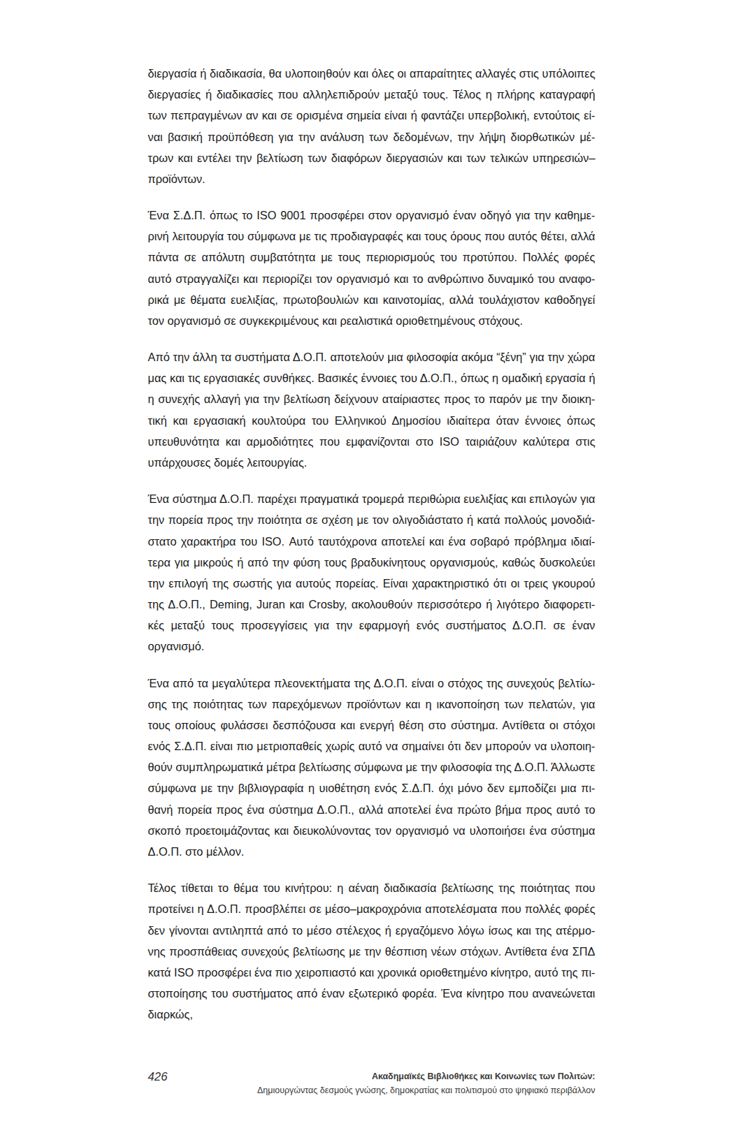διεργασία ή διαδικασία, θα υλοποιηθούν και όλες οι απαραίτητες αλλαγές στις υπόλοιπες διεργασίες ή διαδικασίες που αλληλεπιδρούν μεταξύ τους. Τέλος η πλήρης καταγραφή των πεπραγμένων αν και σε ορισμένα σημεία είναι ή φαντάζει υπερβολική, εντούτοις είναι βασική προϋπόθεση για την ανάλυση των δεδομένων, την λήψη διορθωτικών μέτρων και εντέλει την βελτίωση των διαφόρων διεργασιών και των τελικών υπηρεσιών–προϊόντων.
Ένα Σ.Δ.Π. όπως το ISO 9001 προσφέρει στον οργανισμό έναν οδηγό για την καθημερινή λειτουργία του σύμφωνα με τις προδιαγραφές και τους όρους που αυτός θέτει, αλλά πάντα σε απόλυτη συμβατότητα με τους περιορισμούς του προτύπου. Πολλές φορές αυτό στραγγαλίζει και περιορίζει τον οργανισμό και το ανθρώπινο δυναμικό του αναφορικά με θέματα ευελιξίας, πρωτοβουλιών και καινοτομίας, αλλά τουλάχιστον καθοδηγεί τον οργανισμό σε συγκεκριμένους και ρεαλιστικά οριοθετημένους στόχους.
Από την άλλη τα συστήματα Δ.Ο.Π. αποτελούν μια φιλοσοφία ακόμα “ξένη” για την χώρα μας και τις εργασιακές συνθήκες. Βασικές έννοιες του Δ.Ο.Π., όπως η ομαδική εργασία ή η συνεχής αλλαγή για την βελτίωση δείχνουν αταίριαστες προς το παρόν με την διοικητική και εργασιακή κουλτούρα του Ελληνικού Δημοσίου ιδιαίτερα όταν έννοιες όπως υπευθυνότητα και αρμοδιότητες που εμφανίζονται στο ISO ταιριάζουν καλύτερα στις υπάρχουσες δομές λειτουργίας.
Ένα σύστημα Δ.Ο.Π. παρέχει πραγματικά τρομερά περιθώρια ευελιξίας και επιλογών για την πορεία προς την ποιότητα σε σχέση με τον ολιγοδιάστατο ή κατά πολλούς μονοδιάστατο χαρακτήρα του ISO. Αυτό ταυτόχρονα αποτελεί και ένα σοβαρό πρόβλημα ιδιαίτερα για μικρούς ή από την φύση τους βραδυκίνητους οργανισμούς, καθώς δυσκολεύει την επιλογή της σωστής για αυτούς πορείας. Είναι χαρακτηριστικό ότι οι τρεις γκουρού της Δ.Ο.Π., Deming, Juran και Crosby, ακολουθούν περισσότερο ή λιγότερο διαφορετικές μεταξύ τους προσεγγίσεις για την εφαρμογή ενός συστήματος Δ.Ο.Π. σε έναν οργανισμό.
Ένα από τα μεγαλύτερα πλεονεκτήματα της Δ.Ο.Π. είναι ο στόχος της συνεχούς βελτίωσης της ποιότητας των παρεχόμενων προϊόντων και η ικανοποίηση των πελατών, για τους οποίους φυλάσσει δεσπόζουσα και ενεργή θέση στο σύστημα. Αντίθετα οι στόχοι ενός Σ.Δ.Π. είναι πιο μετριοπαθείς χωρίς αυτό να σημαίνει ότι δεν μπορούν να υλοποιηθούν συμπληρωματικά μέτρα βελτίωσης σύμφωνα με την φιλοσοφία της Δ.Ο.Π. Άλλωστε σύμφωνα με την βιβλιογραφία η υιοθέτηση ενός Σ.Δ.Π. όχι μόνο δεν εμποδίζει μια πιθανή πορεία προς ένα σύστημα Δ.Ο.Π., αλλά αποτελεί ένα πρώτο βήμα προς αυτό το σκοπό προετοιμάζοντας και διευκολύνοντας τον οργανισμό να υλοποιήσει ένα σύστημα Δ.Ο.Π. στο μέλλον.
Τέλος τίθεται το θέμα του κινήτρου: η αέναη διαδικασία βελτίωσης της ποιότητας που προτείνει η Δ.Ο.Π. προσβλέπει σε μέσο–μακροχρόνια αποτελέσματα που πολλές φορές δεν γίνονται αντιληπτά από το μέσο στέλεχος ή εργαζόμενο λόγω ίσως και της ατέρμονης προσπάθειας συνεχούς βελτίωσης με την θέσπιση νέων στόχων. Αντίθετα ένα ΣΠΔ κατά ISO προσφέρει ένα πιο χειροπιαστό και χρονικά οριοθετημένο κίνητρο, αυτό της πιστοποίησης του συστήματος από έναν εξωτερικό φορέα. Ένα κίνητρο που ανανεώνεται διαρκώς,
426
Ακαδημαϊκές Βιβλιοθήκες και Κοινωνίες των Πολιτών:
Δημιουργώντας δεσμούς γνώσης, δημοκρατίας και πολιτισμού στο ψηφιακό περιβάλλον